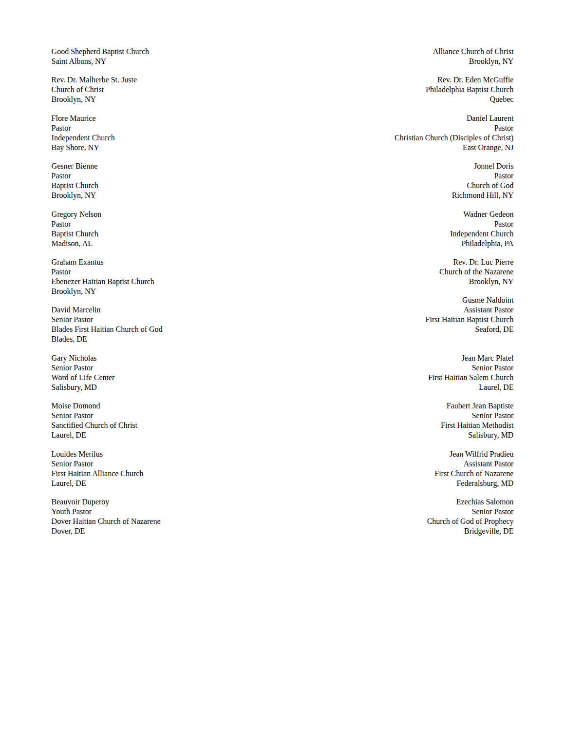| Good Shepherd Baptist Church Saint Albans, NY Rev. Dr. Malherbe St. Juste Church of Christ Brooklyn, NY Flore Maurice Pastor Independent Church Bay Shore, NY Gesner Bienne Pastor Baptist Church Brooklyn, NY Gregory Nelson Pastor Baptist Church Madison, AL Graham Exantus Pastor Ebenezer Haitian Baptist Church Brooklyn, NY David Marcelin Senior Pastor Blades First Haitian Church of God Blades, DE Gary Nicholas Senior Pastor Word of Life Center Salisbury, MD Moise Domond Senior Pastor Sanctified Church of Christ Laurel, DE Louides Merilus Senior Pastor First Haitian Alliance Church Laurel, DE Beauvoir Duperoy Youth Pastor Dover Haitian Church of Nazarene Dover, DE | Alliance Church of Christ Brooklyn, NY Rev. Dr. Eden McGuffie Philadelphia Baptist Church Quebec Daniel Laurent Pastor Christian Church (Disciples of Christ) East Orange, NJ Jonnel Doris Pastor Church of God Richmond Hill, NY Wadner Gedeon Pastor Independent Church Philadelphia, PA Rev. Dr. Luc Pierre Church of the Nazarene Brooklyn, NY Gusme Naldoint Assistant Pastor First Haitian Baptist Church Seaford, DE Jean Marc Platel Senior Pastor First Haitian Salem Church Laurel, DE Faubert Jean Baptiste Senior Pastor First Haitian Methodist Salisbury, MD Jean Wilfrid Pradieu Assistant Pastor First Church of Nazarene Federalsburg, MD Ezechias Salomon Senior Pastor Church of God of Prophecy Bridgeville, DE |